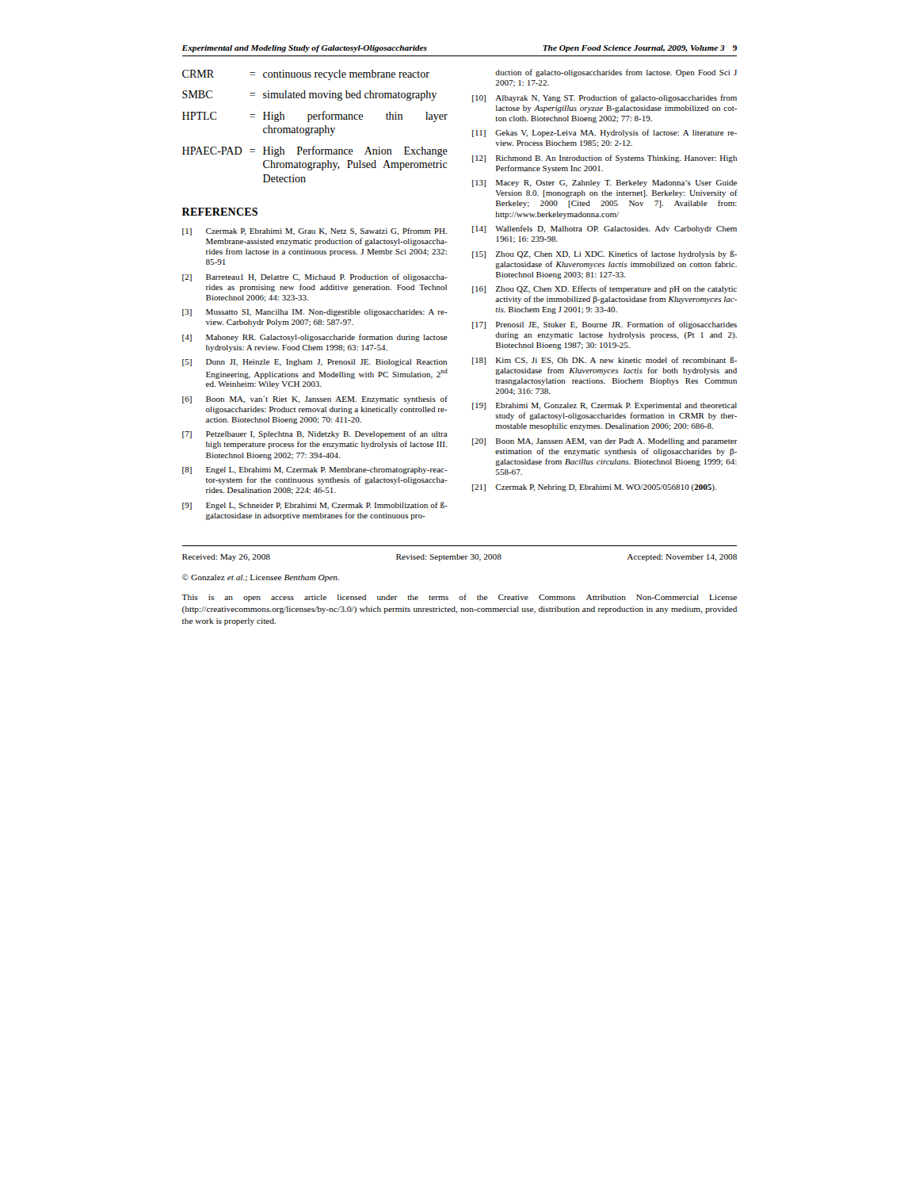Experimental and Modeling Study of Galactosyl-Oligosaccharides
The Open Food Science Journal, 2009, Volume 39
| CRMR | = | continuous recycle membrane reactor |
| SMBC | = | simulated moving bed chromatography |
| HPTLC | = | High performance thin layer chromatography |
| HPAEC-PAD | = | High Performance Anion Exchange Chromatography, Pulsed Amperometric Detection |
REFERENCES
| [1] | Czermak P, Ebrahimi M, Grau K, Netz S, Sawatzi G, Pfromm PH. Membrane-assisted enzymatic production of galactosyl-oligosaccharides from lactose in a continuous process. J Membr Sci 2004; 232: 85-91 |
| [2] | Barreteau1 H, Delattre C, Michaud P. Production of oligosaccharides as promising new food additive generation. Food Technol Biotechnol 2006; 44: 323-33. |
| [3] | Mussatto SI, Mancilha IM. Non-digestible oligosaccharides: A review. Carbohydr Polym 2007; 68: 587-97. |
| [4] | Mahoney RR. Galactosyl-oligosaccharide formation during lactose hydrolysis: A review. Food Chem 1998; 63: 147-54. |
| [5] | Dunn JI, Heinzle E, Ingham J, Prenosil JE. Biological Reaction Engineering, Applications and Modelling with PC Simulation, 2 nd ed. Weinheim: Wiley VCH 2003. |
| [6] | Boon MA, van´t Riet K, Janssen AEM. Enzymatic synthesis of oligosaccharides: Product removal during a kinetically controlled reaction. Biotechnol Bioeng 2000; 70: 411-20. |
| [7] | Petzelbauer I, Splechtna B, Nidetzky B. Developement of an ultra high temperature process for the enzymatic hydrolysis of lactose III. Biotechnol Bioeng 2002; 77: 394-404. |
| [8] | Engel L, Ebrahimi M, Czermak P. Membrane-chromatography-reactor-system for the continuous synthesis of galactosyl-oligosaccharides. Desalination 2008; 224: 46-51. |
| [9] | Engel L, Schneider P, Ebrahimi M, Czermak P. Immobilization of ß-galactosidase in adsorptive membranes for the continuous pro- |
| | duction of galacto-oligosaccharides from lactose. Open Food Sci J 2007; 1: 17-22. |
| [10] | Albayrak N, Yang ST. Production of galacto-oligosaccharides from lactose by Asperigillus oryzae B-galactosidase immobilized on cotton cloth. Biotechnol Bioeng 2002; 77: 8-19. |
| [11] | Gekas V, Lopez-Leiva MA. Hydrolysis of lactose: A literature review. Process Biochem 1985; 20: 2-12. |
| [12] | Richmond B. An Introduction of Systems Thinking. Hanover: High Performance System Inc 2001. |
| [13] | Macey R, Oster G, Zahnley T. Berkeley Madonna’s User Guide Version 8.0. [monograph on the internet]. Berkeley: University of Berkeley; 2000 [Cited 2005 Nov 7]. Available from: http://www.berkeleymadonna.com/ |
| [14] | Wallenfels D, Malhotra OP. Galactosides. Adv Carbohydr Chem 1961; 16: 239-98. |
| [15] | Zhou QZ, Chen XD, Li XDC. Kinetics of lactose hydrolysis by ß-galactosidase of Kluveromyces lactis immobilized on cotton fabric. Biotechnol Bioeng 2003; 81: 127-33. |
| [16] | Zhou QZ, Chen XD. Effects of temperature and pH on the catalytic activity of the immobilized β-galactosidase from Kluyveromyces lactis . Biochem Eng J 2001; 9: 33-40. |
| [17] | Prenosil JE, Stuker E, Bourne JR. Formation of oligosaccharides during an enzymatic lactose hydrolysis process, (Pt 1 and 2). Biotechnol Bioeng 1987; 30: 1019-25. |
| [18] | Kim CS, Ji ES, Oh DK. A new kinetic model of recombinant ß-galactosidase from Kluveromyces lactis for both hydrolysis and trasngalactosylation reactions. Biochem Biophys Res Commun 2004; 316: 738. |
| [19] | Ebrahimi M, Gonzalez R, Czermak P. Experimental and theoretical study of galactosyl-oligosaccharides formation in CRMR by thermostable mesophilic enzymes. Desalination 2006; 200: 686-8. |
| [20] | Boon MA, Janssen AEM, van der Padt A. Modelling and parameter estimation of the enzymatic synthesis of oligosaccharides by β-galactosidase from Bacillus circulans . Biotechnol Bioeng 1999; 64: 558-67. |
| [21] | Czermak P, Nehring D, Ebrahimi M. WO/2005/056810 ( 2005 ). |
Received: May 26, 2008
Revised: September 30, 2008
Accepted: November 14, 2008
© Gonzalez et al.; Licensee Bentham Open.
This is an open access article licensed under the terms of the Creative Commons Attribution Non-Commercial License (http://creativecommons.org/licenses/by-nc/3.0/) which permits unrestricted, non-commercial use, distribution and reproduction in any medium, provided the work is properly cited.